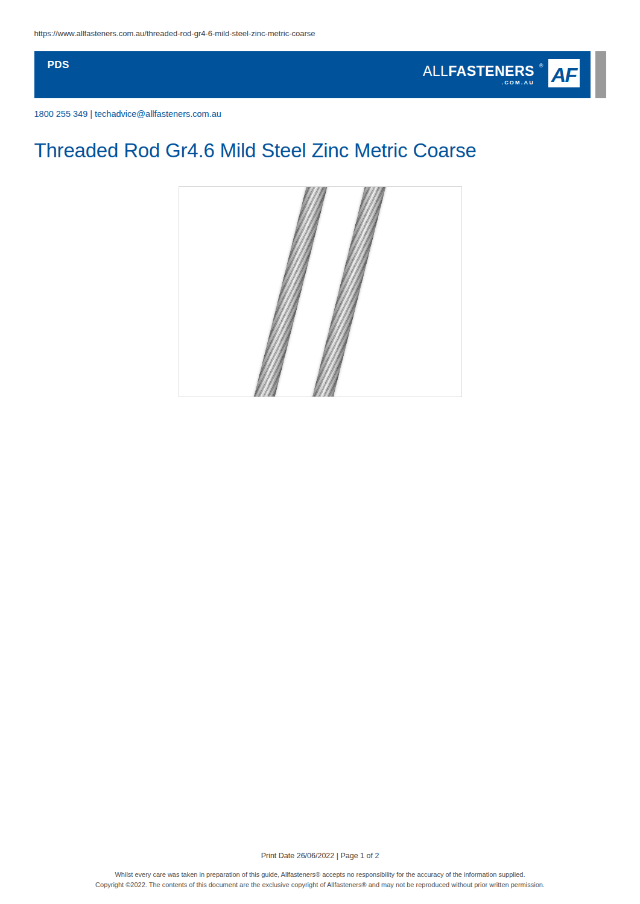https://www.allfasteners.com.au/threaded-rod-gr4-6-mild-steel-zinc-metric-coarse
PDS
ALLFASTENERS
.COM.AU
®
AF
1800 255 349 | techadvice@allfasteners.com.au
Threaded Rod Gr4.6 Mild Steel Zinc Metric Coarse
Print Date 26/06/2022 | Page 1 of 2
Whilst every care was taken in preparation of this guide, Allfasteners® accepts no responsibility for the accuracy of the information supplied.
Copyright ©2022. The contents of this document are the exclusive copyright of Allfasteners® and may not be reproduced without prior written permission.